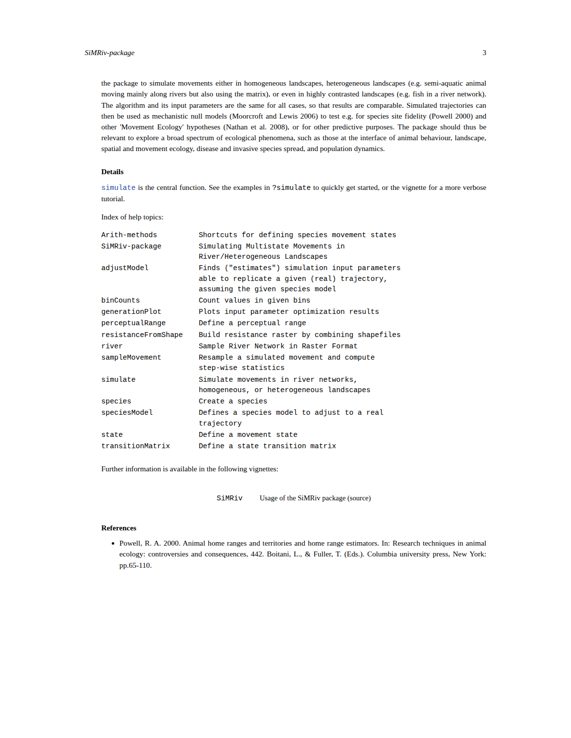SiMRiv-package 3
the package to simulate movements either in homogeneous landscapes, heterogeneous landscapes (e.g. semi-aquatic animal moving mainly along rivers but also using the matrix), or even in highly contrasted landscapes (e.g. fish in a river network). The algorithm and its input parameters are the same for all cases, so that results are comparable. Simulated trajectories can then be used as mechanistic null models (Moorcroft and Lewis 2006) to test e.g. for species site fidelity (Powell 2000) and other 'Movement Ecology' hypotheses (Nathan et al. 2008), or for other predictive purposes. The package should thus be relevant to explore a broad spectrum of ecological phenomena, such as those at the interface of animal behaviour, landscape, spatial and movement ecology, disease and invasive species spread, and population dynamics.
Details
simulate is the central function. See the examples in ?simulate to quickly get started, or the vignette for a more verbose tutorial.
Index of help topics:
| Arith-methods | Shortcuts for defining species movement states |
| SiMRiv-package | Simulating Multistate Movements in River/Heterogeneous Landscapes |
| adjustModel | Finds ("estimates") simulation input parameters able to replicate a given (real) trajectory, assuming the given species model |
| binCounts | Count values in given bins |
| generationPlot | Plots input parameter optimization results |
| perceptualRange | Define a perceptual range |
| resistanceFromShape | Build resistance raster by combining shapefiles |
| river | Sample River Network in Raster Format |
| sampleMovement | Resample a simulated movement and compute step-wise statistics |
| simulate | Simulate movements in river networks, homogeneous, or heterogeneous landscapes |
| species | Create a species |
| speciesModel | Defines a species model to adjust to a real trajectory |
| state | Define a movement state |
| transitionMatrix | Define a state transition matrix |
Further information is available in the following vignettes:
SiMRiv Usage of the SiMRiv package (source)
References
Powell, R. A. 2000. Animal home ranges and territories and home range estimators. In: Research techniques in animal ecology: controversies and consequences, 442. Boitani, L., & Fuller, T. (Eds.). Columbia university press, New York: pp.65-110.